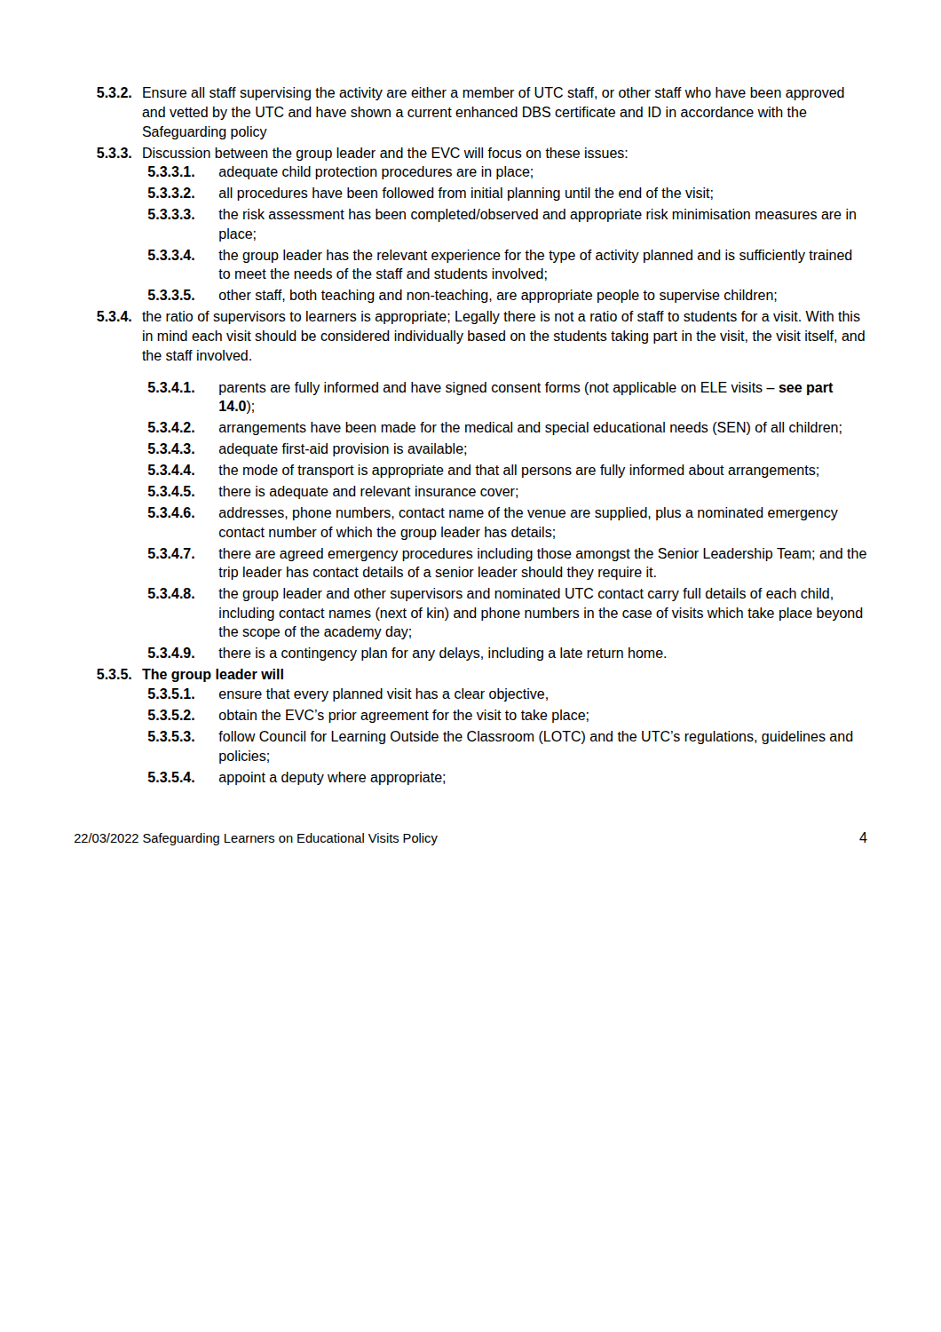5.3.2. Ensure all staff supervising the activity are either a member of UTC staff, or other staff who have been approved and vetted by the UTC and have shown a current enhanced DBS certificate and ID in accordance with the Safeguarding policy
5.3.3. Discussion between the group leader and the EVC will focus on these issues:
5.3.3.1. adequate child protection procedures are in place;
5.3.3.2. all procedures have been followed from initial planning until the end of the visit;
5.3.3.3. the risk assessment has been completed/observed and appropriate risk minimisation measures are in place;
5.3.3.4. the group leader has the relevant experience for the type of activity planned and is sufficiently trained to meet the needs of the staff and students involved;
5.3.3.5. other staff, both teaching and non-teaching, are appropriate people to supervise children;
5.3.4. the ratio of supervisors to learners is appropriate; Legally there is not a ratio of staff to students for a visit. With this in mind each visit should be considered individually based on the students taking part in the visit, the visit itself, and the staff involved.
5.3.4.1. parents are fully informed and have signed consent forms (not applicable on ELE visits – see part 14.0);
5.3.4.2. arrangements have been made for the medical and special educational needs (SEN) of all children;
5.3.4.3. adequate first-aid provision is available;
5.3.4.4. the mode of transport is appropriate and that all persons are fully informed about arrangements;
5.3.4.5. there is adequate and relevant insurance cover;
5.3.4.6. addresses, phone numbers, contact name of the venue are supplied, plus a nominated emergency contact number of which the group leader has details;
5.3.4.7. there are agreed emergency procedures including those amongst the Senior Leadership Team; and the trip leader has contact details of a senior leader should they require it.
5.3.4.8. the group leader and other supervisors and nominated UTC contact carry full details of each child, including contact names (next of kin) and phone numbers in the case of visits which take place beyond the scope of the academy day;
5.3.4.9. there is a contingency plan for any delays, including a late return home.
5.3.5. The group leader will
5.3.5.1. ensure that every planned visit has a clear objective,
5.3.5.2. obtain the EVC’s prior agreement for the visit to take place;
5.3.5.3. follow Council for Learning Outside the Classroom (LOTC) and the UTC’s regulations, guidelines and policies;
5.3.5.4. appoint a deputy where appropriate;
22/03/2022 Safeguarding Learners on Educational Visits Policy 4